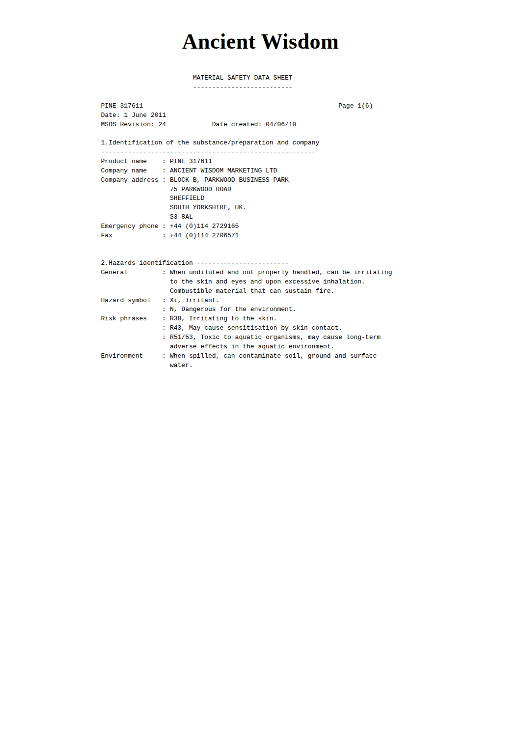Ancient Wisdom
                        MATERIAL SAFETY DATA SHEET
                        --------------------------

PINE 317611                                                   Page 1(6)
Date: 1 June 2011
MSDS Revision: 24            Date created: 04/06/10

1.Identification of the substance/preparation and company
--------------------------------------------------------
Product name    : PINE 317611
Company name    : ANCIENT WISDOM MARKETING LTD
Company address : BLOCK B, PARKWOOD BUSINESS PARK
                  75 PARKWOOD ROAD
                  SHEFFIELD
                  SOUTH YORKSHIRE, UK.
                  S3 8AL
Emergency phone : +44 (0)114 2729165
Fax             : +44 (0)114 2706571


2.Hazards identification ------------------------
General         : When undiluted and not properly handled, can be irritating
                  to the skin and eyes and upon excessive inhalation.
                  Combustible material that can sustain fire.
Hazard symbol   : Xi, Irritant.
                : N, Dangerous for the environment.
Risk phrases    : R38, Irritating to the skin.
                : R43, May cause sensitisation by skin contact.
                : R51/53, Toxic to aquatic organisms, may cause long-term
                  adverse effects in the aquatic environment.
Environment     : When spilled, can contaminate soil, ground and surface
                  water.